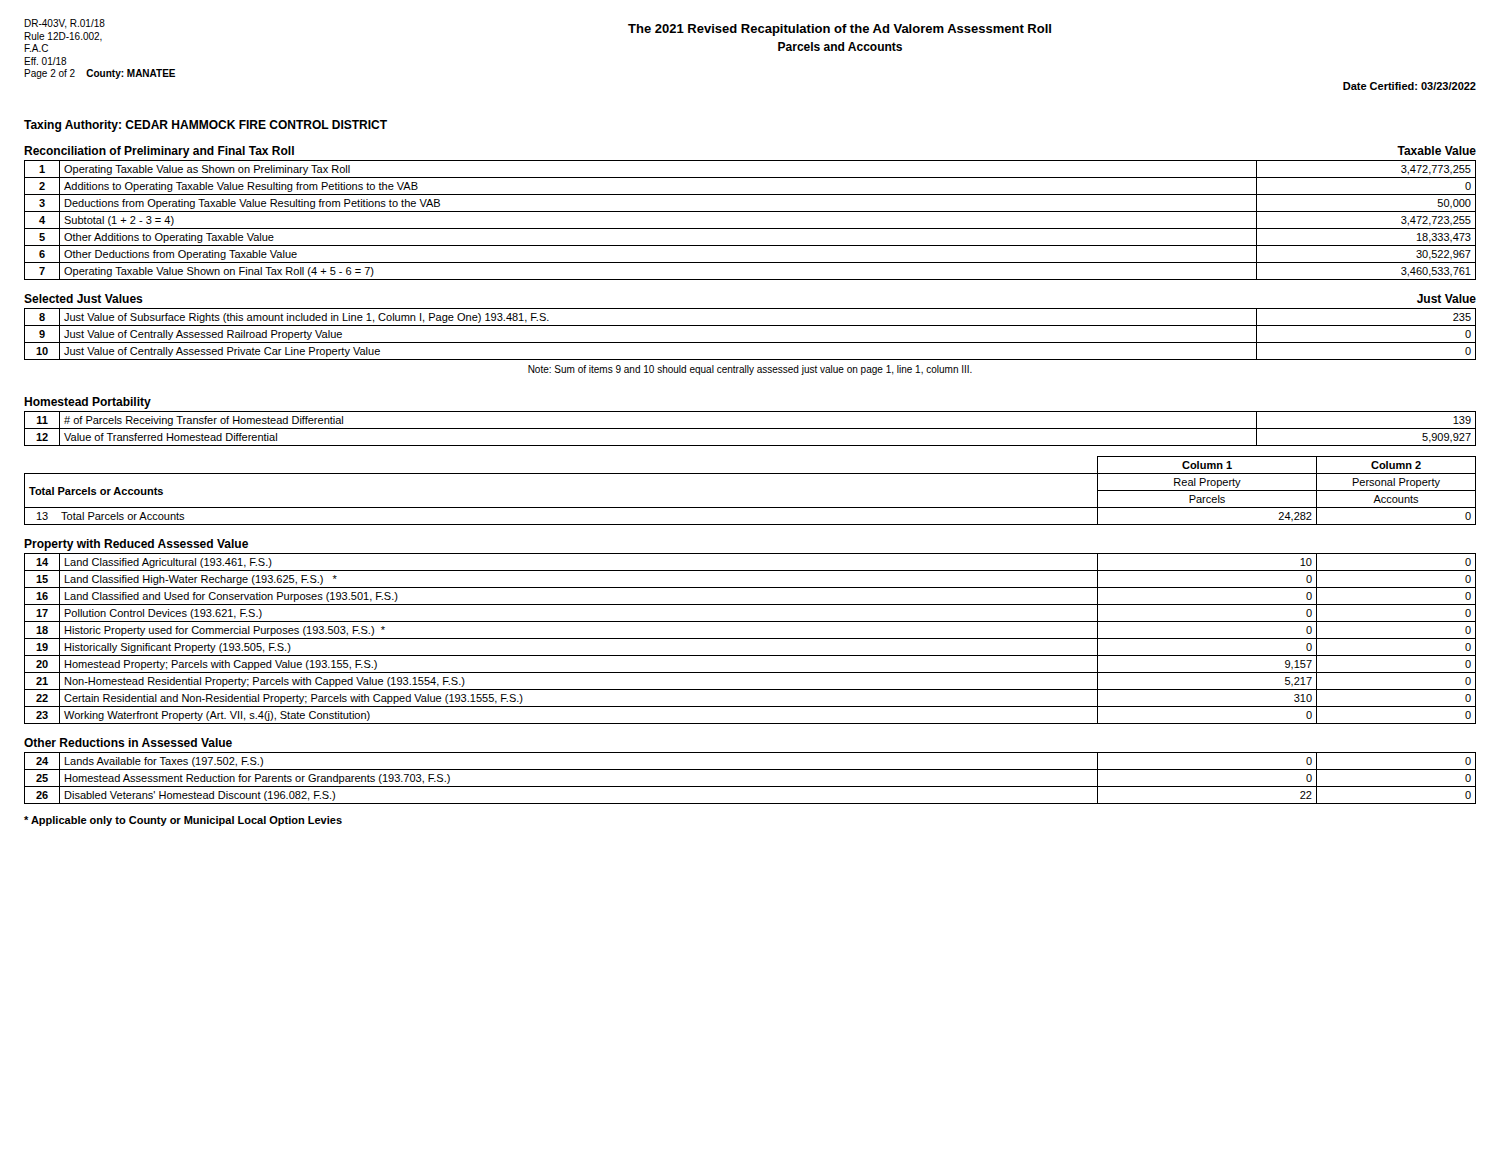DR-403V, R.01/18
Rule 12D-16.002,
F.A.C
Eff. 01/18
Page 2 of 2 County: MANATEE
The 2021 Revised Recapitulation of the Ad Valorem Assessment Roll
Parcels and Accounts
Date Certified: 03/23/2022
Taxing Authority: CEDAR HAMMOCK FIRE CONTROL DISTRICT
Reconciliation of Preliminary and Final Tax Roll
Taxable Value
| 1 | Operating Taxable Value as Shown on Preliminary Tax Roll | 3,472,773,255 |
| 2 | Additions to Operating Taxable Value Resulting from Petitions to the VAB | 0 |
| 3 | Deductions from Operating Taxable Value Resulting from Petitions to the VAB | 50,000 |
| 4 | Subtotal (1 + 2 - 3 = 4) | 3,472,723,255 |
| 5 | Other Additions to Operating Taxable Value | 18,333,473 |
| 6 | Other Deductions from Operating Taxable Value | 30,522,967 |
| 7 | Operating Taxable Value Shown on Final Tax Roll (4 + 5 - 6 = 7) | 3,460,533,761 |
Selected Just Values
Just Value
| 8 | Just Value of Subsurface Rights (this amount included in Line 1, Column I, Page One) 193.481, F.S. | 235 |
| 9 | Just Value of Centrally Assessed Railroad Property Value | 0 |
| 10 | Just Value of Centrally Assessed Private Car Line Property Value | 0 |
Note: Sum of items 9 and 10 should equal centrally assessed just value on page 1, line 1, column III.
Homestead Portability
| 11 | # of Parcels Receiving Transfer of Homestead Differential | 139 |
| 12 | Value of Transferred Homestead Differential | 5,909,927 |
| | Column 1 | Column 2 |
| Total Parcels or Accounts | Real Property | Personal Property |
| Parcels | Accounts |
| 13 Total Parcels or Accounts | 24,282 | 0 |
Property with Reduced Assessed Value
| 14 | Land Classified Agricultural (193.461, F.S.) | 10 | 0 |
| 15 | Land Classified High-Water Recharge (193.625, F.S.) * | 0 | 0 |
| 16 | Land Classified and Used for Conservation Purposes (193.501, F.S.) | 0 | 0 |
| 17 | Pollution Control Devices (193.621, F.S.) | 0 | 0 |
| 18 | Historic Property used for Commercial Purposes (193.503, F.S.) * | 0 | 0 |
| 19 | Historically Significant Property (193.505, F.S.) | 0 | 0 |
| 20 | Homestead Property; Parcels with Capped Value (193.155, F.S.) | 9,157 | 0 |
| 21 | Non-Homestead Residential Property; Parcels with Capped Value (193.1554, F.S.) | 5,217 | 0 |
| 22 | Certain Residential and Non-Residential Property; Parcels with Capped Value (193.1555, F.S.) | 310 | 0 |
| 23 | Working Waterfront Property (Art. VII, s.4(j), State Constitution) | 0 | 0 |
Other Reductions in Assessed Value
| 24 | Lands Available for Taxes (197.502, F.S.) | 0 | 0 |
| 25 | Homestead Assessment Reduction for Parents or Grandparents (193.703, F.S.) | 0 | 0 |
| 26 | Disabled Veterans' Homestead Discount (196.082, F.S.) | 22 | 0 |
* Applicable only to County or Municipal Local Option Levies